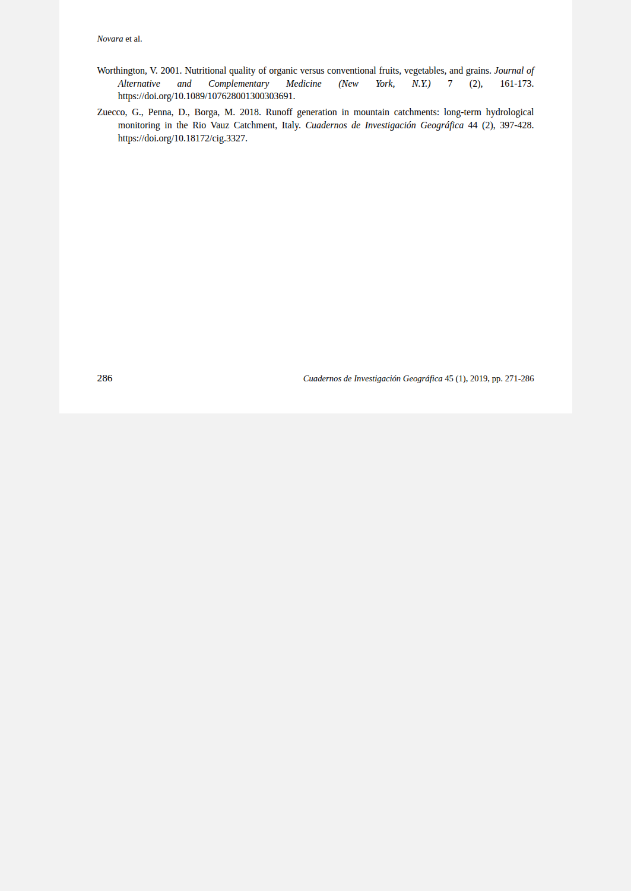Novara et al.
Worthington, V. 2001. Nutritional quality of organic versus conventional fruits, vegetables, and grains. Journal of Alternative and Complementary Medicine (New York, N.Y.) 7 (2), 161-173. https://doi.org/10.1089/107628001300303691.
Zuecco, G., Penna, D., Borga, M. 2018. Runoff generation in mountain catchments: long-term hydrological monitoring in the Rio Vauz Catchment, Italy. Cuadernos de Investigación Geográfica 44 (2), 397-428. https://doi.org/10.18172/cig.3327.
286 Cuadernos de Investigación Geográfica 45 (1), 2019, pp. 271-286